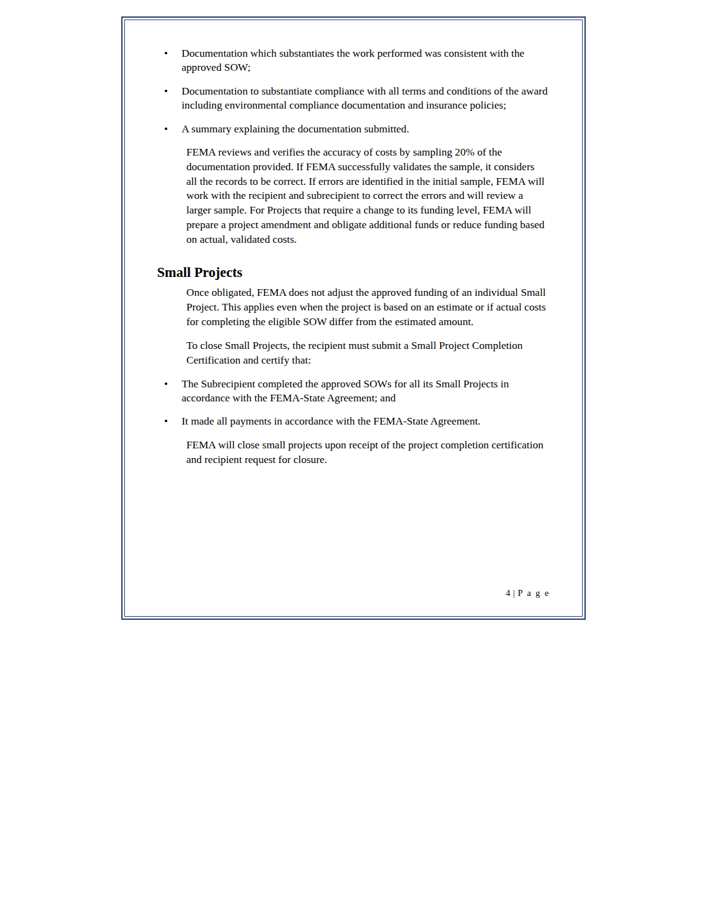Documentation which substantiates the work performed was consistent with the approved SOW;
Documentation to substantiate compliance with all terms and conditions of the award including environmental compliance documentation and insurance policies;
A summary explaining the documentation submitted.
FEMA reviews and verifies the accuracy of costs by sampling 20% of the documentation provided. If FEMA successfully validates the sample, it considers all the records to be correct. If errors are identified in the initial sample, FEMA will work with the recipient and subrecipient to correct the errors and will review a larger sample. For Projects that require a change to its funding level, FEMA will prepare a project amendment and obligate additional funds or reduce funding based on actual, validated costs.
Small Projects
Once obligated, FEMA does not adjust the approved funding of an individual Small Project. This applies even when the project is based on an estimate or if actual costs for completing the eligible SOW differ from the estimated amount.
To close Small Projects, the recipient must submit a Small Project Completion Certification and certify that:
The Subrecipient completed the approved SOWs for all its Small Projects in accordance with the FEMA-State Agreement; and
It made all payments in accordance with the FEMA-State Agreement.
FEMA will close small projects upon receipt of the project completion certification and recipient request for closure.
4 | P a g e